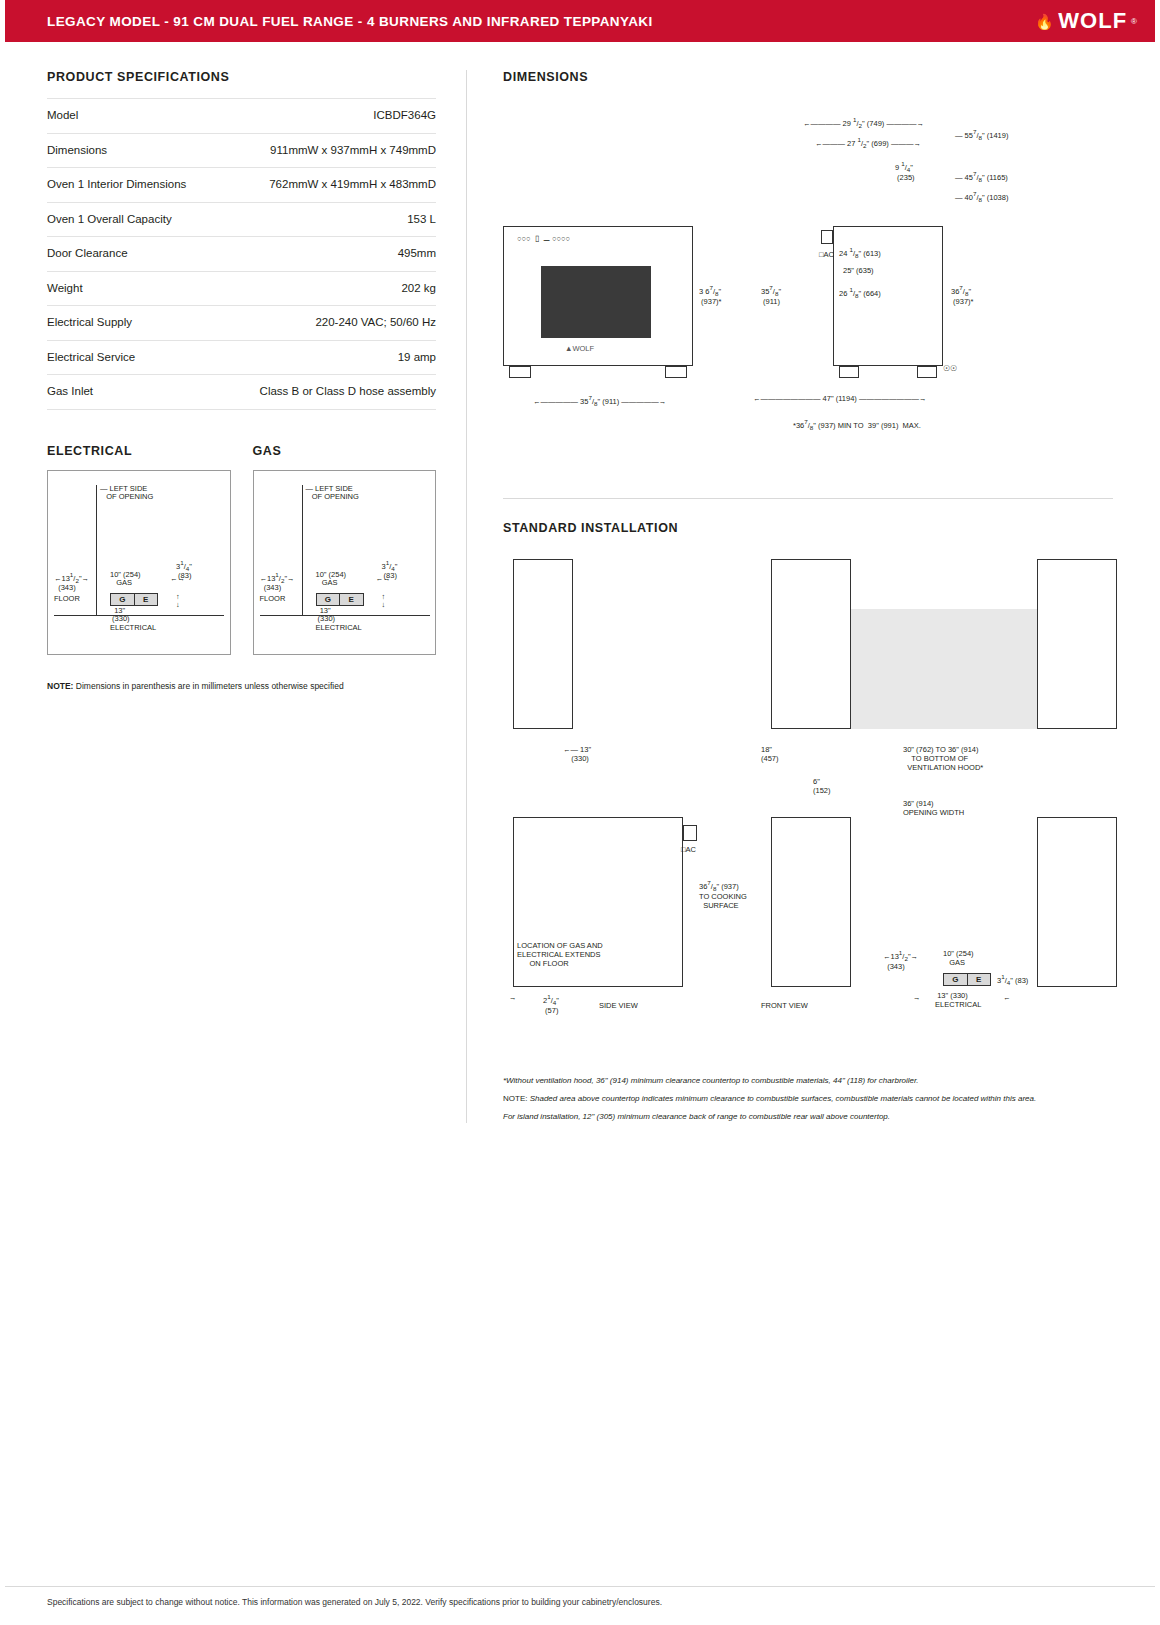Legacy Model - 91 cm Dual Fuel Range - 4 Burners and Infrared Teppanyaki
🔥 WOLF®
Product Specifications
| Model | ICBDF364G |
| Dimensions | 911mmW x 937mmH x 749mmD |
| Oven 1 Interior Dimensions | 762mmW x 419mmH x 483mmD |
| Oven 1 Overall Capacity | 153 L |
| Door Clearance | 495mm |
| Weight | 202 kg |
| Electrical Supply | 220-240 VAC; 50/60 Hz |
| Electrical Service | 19 amp |
| Gas Inlet | Class B or Class D hose assembly |
Electrical
— LEFT SIDE
OF OPENING
←131/2"→
(343)
10" (254)
GAS
31/4"
(83)
←→
GE
FLOOR
13"
(330)
ELECTRICAL
↑
↓
Gas
— LEFT SIDE
OF OPENING
←131/2"→
(343)
10" (254)
GAS
31/4"
(83)
←→
GE
FLOOR
13"
(330)
ELECTRICAL
↑
↓
NOTE: Dimensions in parenthesis are in millimeters unless otherwise specified
Dimensions
←———— 29 1/2" (749) ————→
←——— 27 1/2" (699) ———→
— 557/8" (1419)
9 1/4"
(235)
— 457/8" (1165)
— 407/8" (1038)
○○○ ▯ ⚊ ○○○○
▲WOLF
□AC
☉☉
3 67/8"
(937)*
357/8"
(911)
24 1/8" (613)
25" (635)
26 1/8" (664)
367/8"
(937)*
←————— 357/8" (911) —————→
←———————— 47" (1194) ————————→
*367/8" (937) MIN TO 39" (991) MAX.
Standard Installation
←— 13"
(330)
18"
(457)
6"
(152)
30" (762) TO 36" (914)
TO BOTTOM OF
VENTILATION HOOD*
□AC
367/8" (937)
TO COOKING
SURFACE
LOCATION OF GAS AND
ELECTRICAL EXTENDS
ON FLOOR
21/4"
(57)
SIDE VIEW
→
36" (914)
OPENING WIDTH
FRONT VIEW
←131/2"→
(343)
10" (254)
GAS
GE
31/4" (83)
13" (330)
ELECTRICAL
→
←
*Without ventilation hood, 36" (914) minimum clearance countertop to combustible materials, 44" (118) for charbroiler.
NOTE: Shaded area above countertop indicates minimum clearance to combustible surfaces, combustible materials cannot be located within this area.
For island installation, 12" (305) minimum clearance back of range to combustible rear wall above countertop.
Specifications are subject to change without notice. This information was generated on July 5, 2022. Verify specifications prior to building your cabinetry/enclosures.